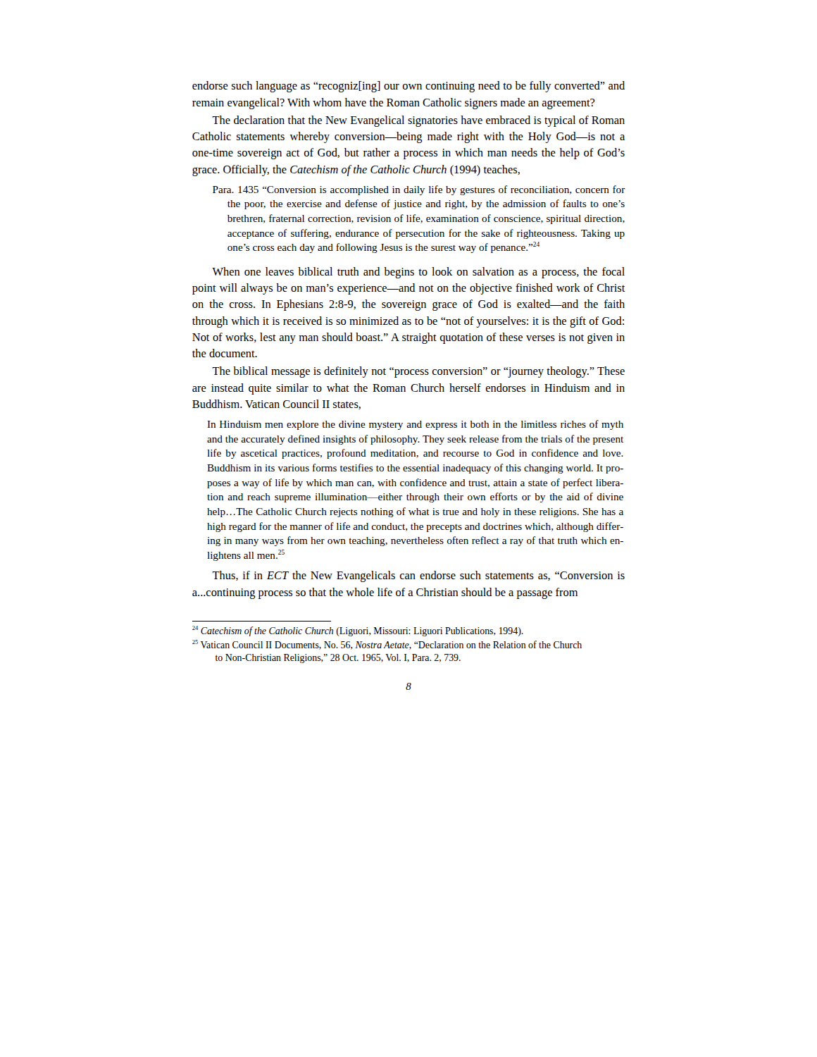endorse such language as “recogniz[ing] our own continuing need to be fully converted” and remain evangelical? With whom have the Roman Catholic signers made an agreement?
The declaration that the New Evangelical signatories have embraced is typical of Roman Catholic statements whereby conversion—being made right with the Holy God—is not a one-time sovereign act of God, but rather a process in which man needs the help of God’s grace. Officially, the Catechism of the Catholic Church (1994) teaches,
Para. 1435 “Conversion is accomplished in daily life by gestures of reconciliation, concern for the poor, the exercise and defense of justice and right, by the admission of faults to one’s brethren, fraternal correction, revision of life, examination of conscience, spiritual direction, acceptance of suffering, endurance of persecution for the sake of righteousness. Taking up one’s cross each day and following Jesus is the surest way of penance.”24
When one leaves biblical truth and begins to look on salvation as a process, the focal point will always be on man’s experience—and not on the objective finished work of Christ on the cross. In Ephesians 2:8-9, the sovereign grace of God is exalted—and the faith through which it is received is so minimized as to be “not of yourselves: it is the gift of God: Not of works, lest any man should boast.” A straight quotation of these verses is not given in the document.
The biblical message is definitely not “process conversion” or “journey theology.” These are instead quite similar to what the Roman Church herself endorses in Hinduism and in Buddhism. Vatican Council II states,
In Hinduism men explore the divine mystery and express it both in the limitless riches of myth and the accurately defined insights of philosophy. They seek release from the trials of the present life by ascetical practices, profound meditation, and recourse to God in confidence and love. Buddhism in its various forms testifies to the essential inadequacy of this changing world. It proposes a way of life by which man can, with confidence and trust, attain a state of perfect liberation and reach supreme illumination—either through their own efforts or by the aid of divine help…The Catholic Church rejects nothing of what is true and holy in these religions. She has a high regard for the manner of life and conduct, the precepts and doctrines which, although differing in many ways from her own teaching, nevertheless often reflect a ray of that truth which enlightens all men.25
Thus, if in ECT the New Evangelicals can endorse such statements as, “Conversion is a...continuing process so that the whole life of a Christian should be a passage from
24 Catechism of the Catholic Church (Liguori, Missouri: Liguori Publications, 1994).
25 Vatican Council II Documents, No. 56, Nostra Aetate, “Declaration on the Relation of the Church to Non-Christian Religions,” 28 Oct. 1965, Vol. I, Para. 2, 739.
8